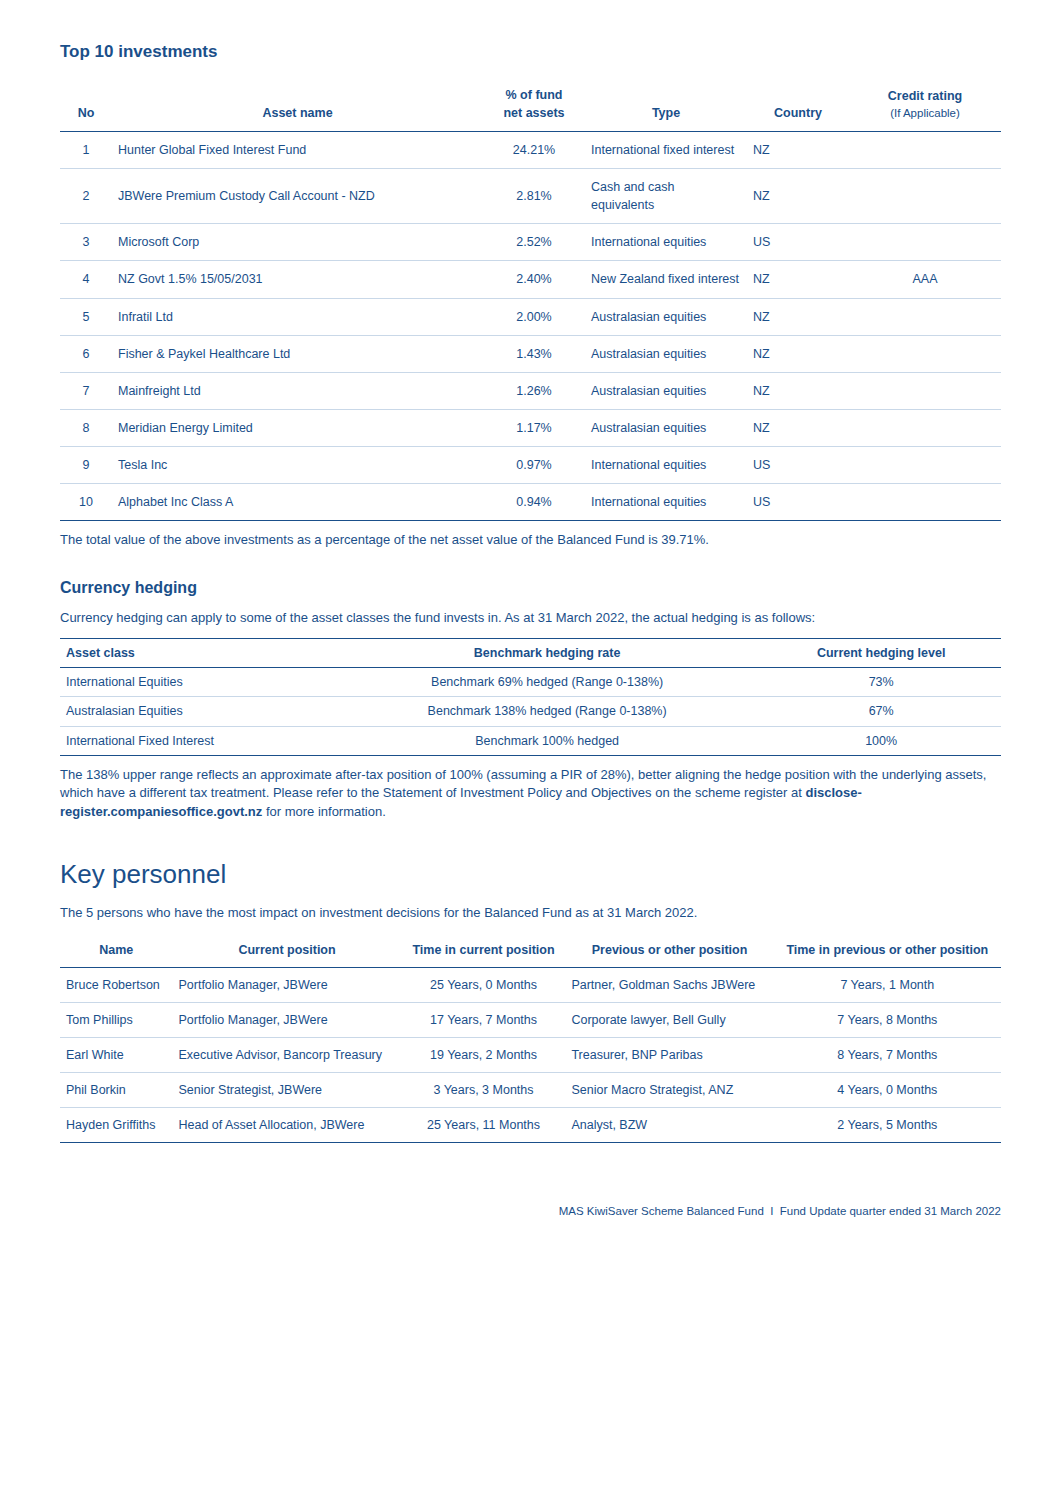Top 10 investments
| No | Asset name | % of fund net assets | Type | Country | Credit rating (If Applicable) |
| --- | --- | --- | --- | --- | --- |
| 1 | Hunter Global Fixed Interest Fund | 24.21% | International fixed interest | NZ | |
| 2 | JBWere Premium Custody Call Account - NZD | 2.81% | Cash and cash equivalents | NZ | |
| 3 | Microsoft Corp | 2.52% | International equities | US | |
| 4 | NZ Govt 1.5% 15/05/2031 | 2.40% | New Zealand fixed interest | NZ | AAA |
| 5 | Infratil Ltd | 2.00% | Australasian equities | NZ | |
| 6 | Fisher & Paykel Healthcare Ltd | 1.43% | Australasian equities | NZ | |
| 7 | Mainfreight Ltd | 1.26% | Australasian equities | NZ | |
| 8 | Meridian Energy Limited | 1.17% | Australasian equities | NZ | |
| 9 | Tesla Inc | 0.97% | International equities | US | |
| 10 | Alphabet Inc Class A | 0.94% | International equities | US | |
The total value of the above investments as a percentage of the net asset value of the Balanced Fund is 39.71%.
Currency hedging
Currency hedging can apply to some of the asset classes the fund invests in. As at 31 March 2022, the actual hedging is as follows:
| Asset class | Benchmark hedging rate | Current hedging level |
| --- | --- | --- |
| International Equities | Benchmark 69% hedged (Range 0-138%) | 73% |
| Australasian Equities | Benchmark 138% hedged (Range 0-138%) | 67% |
| International Fixed Interest | Benchmark 100% hedged | 100% |
The 138% upper range reflects an approximate after-tax position of 100% (assuming a PIR of 28%), better aligning the hedge position with the underlying assets, which have a different tax treatment. Please refer to the Statement of Investment Policy and Objectives on the scheme register at disclose-register.companiesoffice.govt.nz for more information.
Key personnel
The 5 persons who have the most impact on investment decisions for the Balanced Fund as at 31 March 2022.
| Name | Current position | Time in current position | Previous or other position | Time in previous or other position |
| --- | --- | --- | --- | --- |
| Bruce Robertson | Portfolio Manager, JBWere | 25 Years, 0 Months | Partner, Goldman Sachs JBWere | 7 Years, 1 Month |
| Tom Phillips | Portfolio Manager, JBWere | 17 Years, 7 Months | Corporate lawyer, Bell Gully | 7 Years, 8 Months |
| Earl White | Executive Advisor, Bancorp Treasury | 19 Years, 2 Months | Treasurer, BNP Paribas | 8 Years, 7 Months |
| Phil Borkin | Senior Strategist, JBWere | 3 Years, 3 Months | Senior Macro Strategist, ANZ | 4 Years, 0 Months |
| Hayden Griffiths | Head of Asset Allocation, JBWere | 25 Years, 11 Months | Analyst, BZW | 2 Years, 5 Months |
MAS KiwiSaver Scheme Balanced Fund I Fund Update quarter ended 31 March 2022